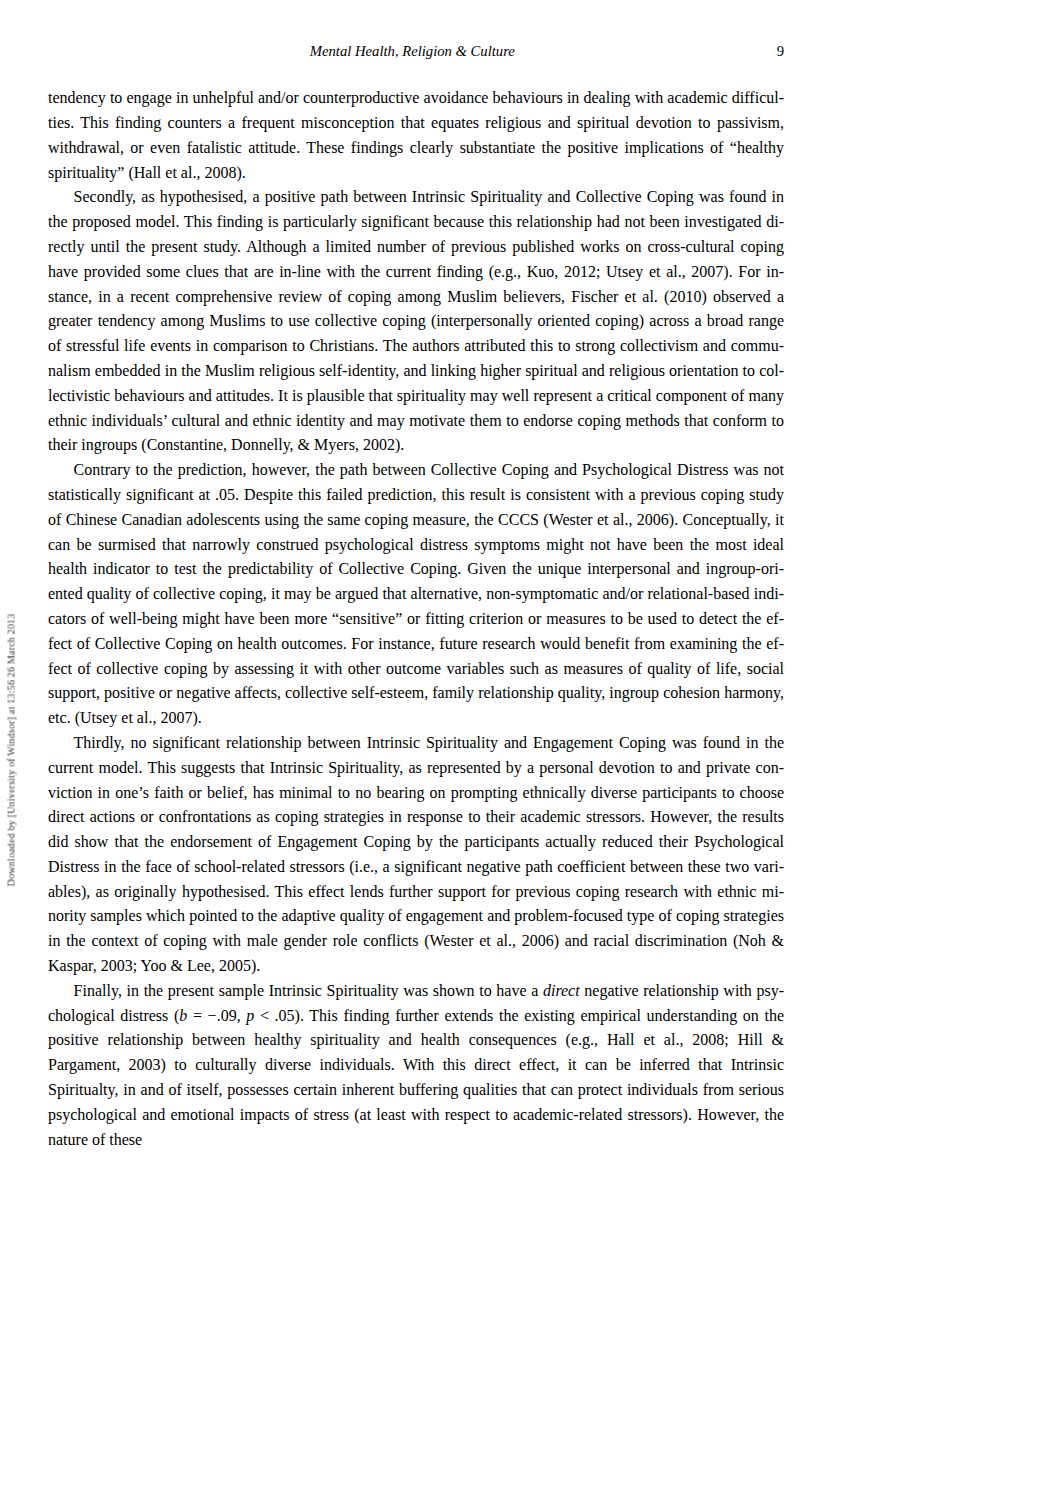Downloaded by [University of Windsor] at 13:56 26 March 2013
Mental Health, Religion & Culture 9
tendency to engage in unhelpful and/or counterproductive avoidance behaviours in dealing with academic difficulties. This finding counters a frequent misconception that equates religious and spiritual devotion to passivism, withdrawal, or even fatalistic attitude. These findings clearly substantiate the positive implications of “healthy spirituality” (Hall et al., 2008).
Secondly, as hypothesised, a positive path between Intrinsic Spirituality and Collective Coping was found in the proposed model. This finding is particularly significant because this relationship had not been investigated directly until the present study. Although a limited number of previous published works on cross-cultural coping have provided some clues that are in-line with the current finding (e.g., Kuo, 2012; Utsey et al., 2007). For instance, in a recent comprehensive review of coping among Muslim believers, Fischer et al. (2010) observed a greater tendency among Muslims to use collective coping (interpersonally oriented coping) across a broad range of stressful life events in comparison to Christians. The authors attributed this to strong collectivism and communalism embedded in the Muslim religious self-identity, and linking higher spiritual and religious orientation to collectivistic behaviours and attitudes. It is plausible that spirituality may well represent a critical component of many ethnic individuals’ cultural and ethnic identity and may motivate them to endorse coping methods that conform to their ingroups (Constantine, Donnelly, & Myers, 2002).
Contrary to the prediction, however, the path between Collective Coping and Psychological Distress was not statistically significant at .05. Despite this failed prediction, this result is consistent with a previous coping study of Chinese Canadian adolescents using the same coping measure, the CCCS (Wester et al., 2006). Conceptually, it can be surmised that narrowly construed psychological distress symptoms might not have been the most ideal health indicator to test the predictability of Collective Coping. Given the unique interpersonal and ingroup-oriented quality of collective coping, it may be argued that alternative, non-symptomatic and/or relational-based indicators of well-being might have been more “sensitive” or fitting criterion or measures to be used to detect the effect of Collective Coping on health outcomes. For instance, future research would benefit from examining the effect of collective coping by assessing it with other outcome variables such as measures of quality of life, social support, positive or negative affects, collective self-esteem, family relationship quality, ingroup cohesion harmony, etc. (Utsey et al., 2007).
Thirdly, no significant relationship between Intrinsic Spirituality and Engagement Coping was found in the current model. This suggests that Intrinsic Spirituality, as represented by a personal devotion to and private conviction in one’s faith or belief, has minimal to no bearing on prompting ethnically diverse participants to choose direct actions or confrontations as coping strategies in response to their academic stressors. However, the results did show that the endorsement of Engagement Coping by the participants actually reduced their Psychological Distress in the face of school-related stressors (i.e., a significant negative path coefficient between these two variables), as originally hypothesised. This effect lends further support for previous coping research with ethnic minority samples which pointed to the adaptive quality of engagement and problem-focused type of coping strategies in the context of coping with male gender role conflicts (Wester et al., 2006) and racial discrimination (Noh & Kaspar, 2003; Yoo & Lee, 2005).
Finally, in the present sample Intrinsic Spirituality was shown to have a direct negative relationship with psychological distress (b = −.09, p < .05). This finding further extends the existing empirical understanding on the positive relationship between healthy spirituality and health consequences (e.g., Hall et al., 2008; Hill & Pargament, 2003) to culturally diverse individuals. With this direct effect, it can be inferred that Intrinsic Spiritualty, in and of itself, possesses certain inherent buffering qualities that can protect individuals from serious psychological and emotional impacts of stress (at least with respect to academic-related stressors). However, the nature of these